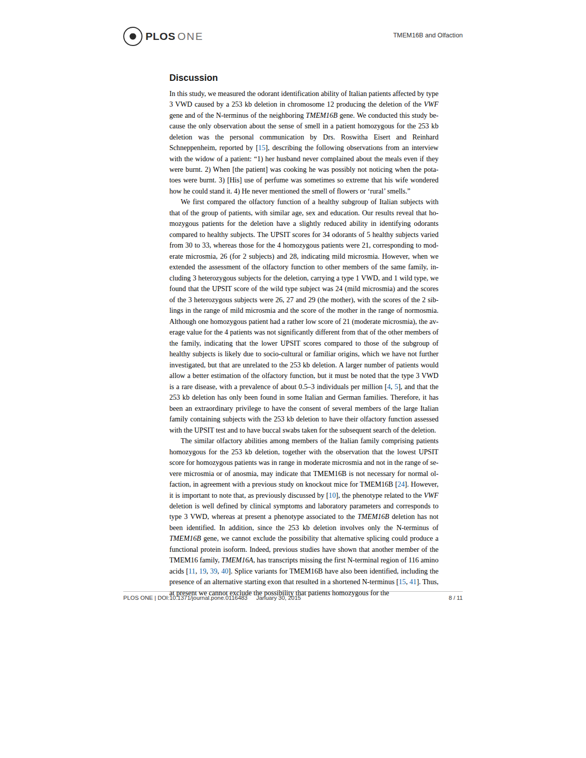PLOSONE
TMEM16B and Olfaction
Discussion
In this study, we measured the odorant identification ability of Italian patients affected by type 3 VWD caused by a 253 kb deletion in chromosome 12 producing the deletion of the VWF gene and of the N-terminus of the neighboring TMEM16B gene. We conducted this study because the only observation about the sense of smell in a patient homozygous for the 253 kb deletion was the personal communication by Drs. Roswitha Eisert and Reinhard Schneppenheim, reported by [15], describing the following observations from an interview with the widow of a patient: “1) her husband never complained about the meals even if they were burnt. 2) When [the patient] was cooking he was possibly not noticing when the potatoes were burnt. 3) [His] use of perfume was sometimes so extreme that his wife wondered how he could stand it. 4) He never mentioned the smell of flowers or ‘rural’ smells.”
We first compared the olfactory function of a healthy subgroup of Italian subjects with that of the group of patients, with similar age, sex and education. Our results reveal that homozygous patients for the deletion have a slightly reduced ability in identifying odorants compared to healthy subjects. The UPSIT scores for 34 odorants of 5 healthy subjects varied from 30 to 33, whereas those for the 4 homozygous patients were 21, corresponding to moderate microsmia, 26 (for 2 subjects) and 28, indicating mild microsmia. However, when we extended the assessment of the olfactory function to other members of the same family, including 3 heterozygous subjects for the deletion, carrying a type 1 VWD, and 1 wild type, we found that the UPSIT score of the wild type subject was 24 (mild microsmia) and the scores of the 3 heterozygous subjects were 26, 27 and 29 (the mother), with the scores of the 2 siblings in the range of mild microsmia and the score of the mother in the range of normosmia. Although one homozygous patient had a rather low score of 21 (moderate microsmia), the average value for the 4 patients was not significantly different from that of the other members of the family, indicating that the lower UPSIT scores compared to those of the subgroup of healthy subjects is likely due to socio-cultural or familiar origins, which we have not further investigated, but that are unrelated to the 253 kb deletion. A larger number of patients would allow a better estimation of the olfactory function, but it must be noted that the type 3 VWD is a rare disease, with a prevalence of about 0.5–3 individuals per million [4, 5], and that the 253 kb deletion has only been found in some Italian and German families. Therefore, it has been an extraordinary privilege to have the consent of several members of the large Italian family containing subjects with the 253 kb deletion to have their olfactory function assessed with the UPSIT test and to have buccal swabs taken for the subsequent search of the deletion.
The similar olfactory abilities among members of the Italian family comprising patients homozygous for the 253 kb deletion, together with the observation that the lowest UPSIT score for homozygous patients was in range in moderate microsmia and not in the range of severe microsmia or of anosmia, may indicate that TMEM16B is not necessary for normal olfaction, in agreement with a previous study on knockout mice for TMEM16B [24]. However, it is important to note that, as previously discussed by [10], the phenotype related to the VWF deletion is well defined by clinical symptoms and laboratory parameters and corresponds to type 3 VWD, whereas at present a phenotype associated to the TMEM16B deletion has not been identified. In addition, since the 253 kb deletion involves only the N-terminus of TMEM16B gene, we cannot exclude the possibility that alternative splicing could produce a functional protein isoform. Indeed, previous studies have shown that another member of the TMEM16 family, TMEM16A, has transcripts missing the first N-terminal region of 116 amino acids [11, 19, 39, 40]. Splice variants for TMEM16B have also been identified, including the presence of an alternative starting exon that resulted in a shortened N-terminus [15, 41]. Thus, at present we cannot exclude the possibility that patients homozygous for the
PLOS ONE | DOI:10.1371/journal.pone.0116483 January 30, 2015
8 / 11